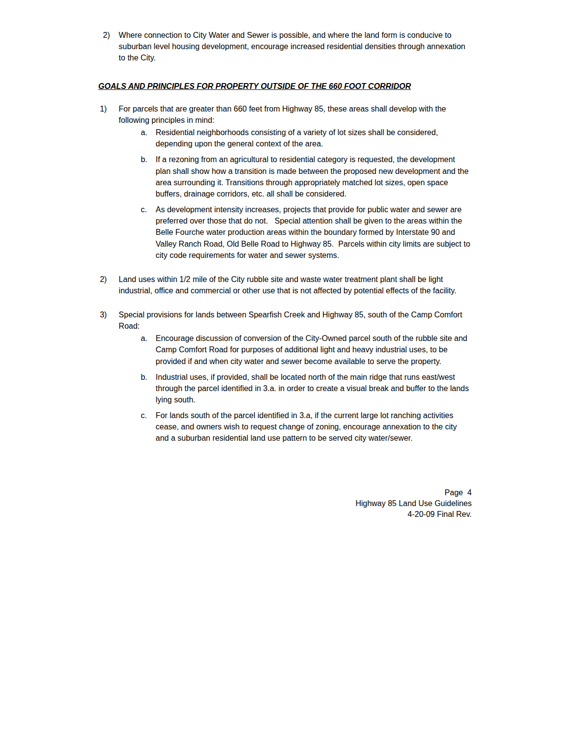2) Where connection to City Water and Sewer is possible, and where the land form is conducive to suburban level housing development, encourage increased residential densities through annexation to the City.
GOALS AND PRINCIPLES FOR PROPERTY OUTSIDE OF THE 660 FOOT CORRIDOR
1) For parcels that are greater than 660 feet from Highway 85, these areas shall develop with the following principles in mind:
a. Residential neighborhoods consisting of a variety of lot sizes shall be considered, depending upon the general context of the area.
b. If a rezoning from an agricultural to residential category is requested, the development plan shall show how a transition is made between the proposed new development and the area surrounding it. Transitions through appropriately matched lot sizes, open space buffers, drainage corridors, etc. all shall be considered.
c. As development intensity increases, projects that provide for public water and sewer are preferred over those that do not. Special attention shall be given to the areas within the Belle Fourche water production areas within the boundary formed by Interstate 90 and Valley Ranch Road, Old Belle Road to Highway 85. Parcels within city limits are subject to city code requirements for water and sewer systems.
2) Land uses within 1/2 mile of the City rubble site and waste water treatment plant shall be light industrial, office and commercial or other use that is not affected by potential effects of the facility.
3) Special provisions for lands between Spearfish Creek and Highway 85, south of the Camp Comfort Road:
a. Encourage discussion of conversion of the City-Owned parcel south of the rubble site and Camp Comfort Road for purposes of additional light and heavy industrial uses, to be provided if and when city water and sewer become available to serve the property.
b. Industrial uses, if provided, shall be located north of the main ridge that runs east/west through the parcel identified in 3.a. in order to create a visual break and buffer to the lands lying south.
c. For lands south of the parcel identified in 3.a, if the current large lot ranching activities cease, and owners wish to request change of zoning, encourage annexation to the city and a suburban residential land use pattern to be served city water/sewer.
Page 4
Highway 85 Land Use Guidelines
4-20-09 Final Rev.